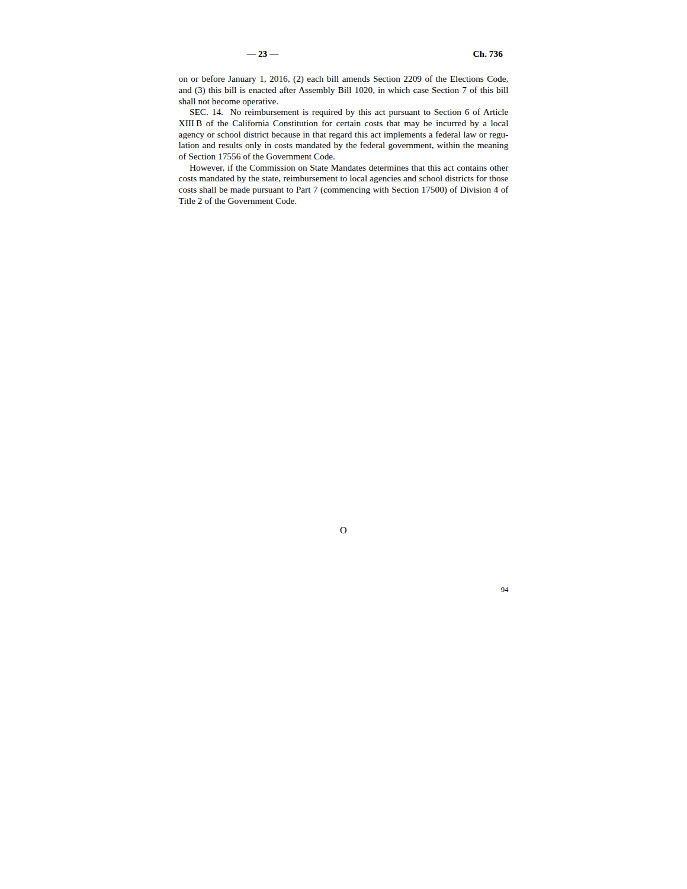— 23 — Ch. 736
on or before January 1, 2016, (2) each bill amends Section 2209 of the Elections Code, and (3) this bill is enacted after Assembly Bill 1020, in which case Section 7 of this bill shall not become operative.
SEC. 14. No reimbursement is required by this act pursuant to Section 6 of Article XIII B of the California Constitution for certain costs that may be incurred by a local agency or school district because in that regard this act implements a federal law or regulation and results only in costs mandated by the federal government, within the meaning of Section 17556 of the Government Code.
However, if the Commission on State Mandates determines that this act contains other costs mandated by the state, reimbursement to local agencies and school districts for those costs shall be made pursuant to Part 7 (commencing with Section 17500) of Division 4 of Title 2 of the Government Code.
O
94